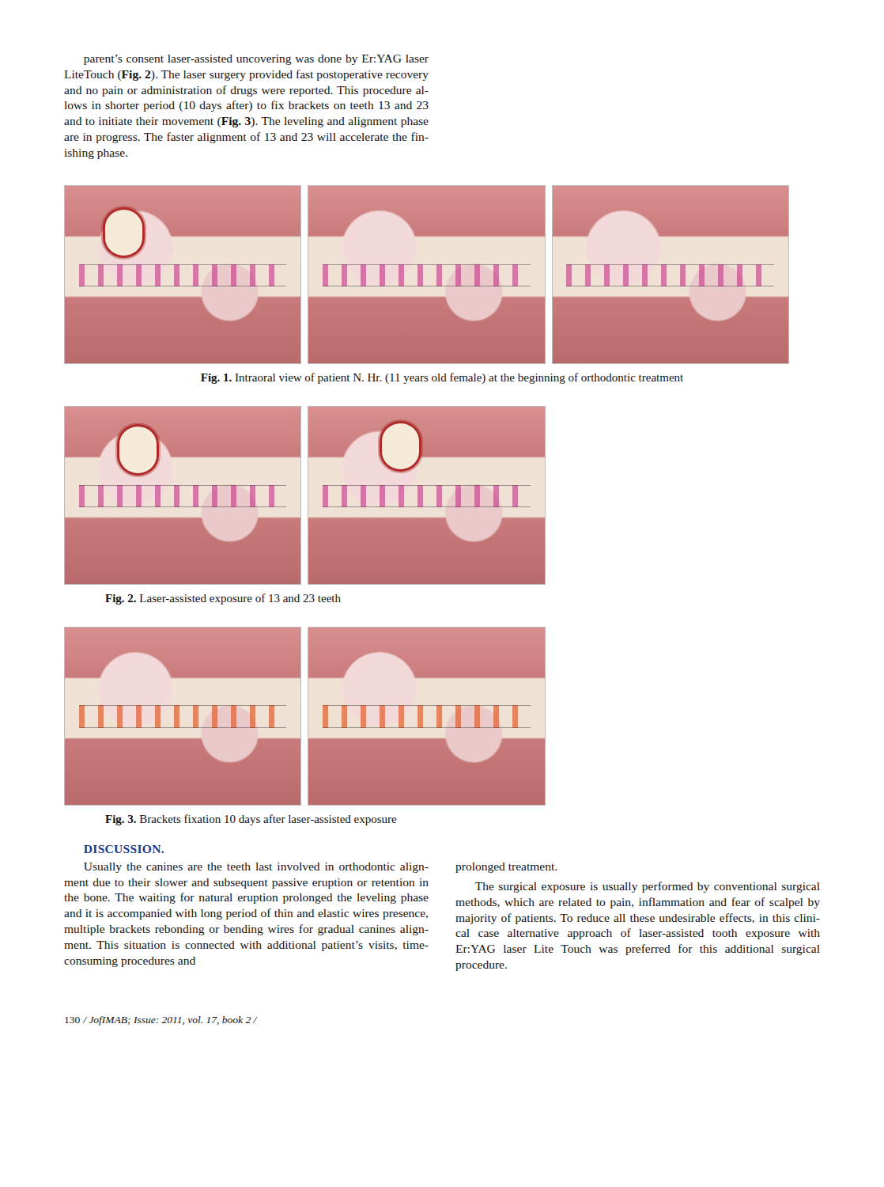parent’s consent laser-assisted uncovering was done by Er:YAG laser LiteTouch (Fig. 2). The laser surgery provided fast postoperative recovery and no pain or administration of drugs were reported. This procedure allows in shorter period (10 days after) to fix brackets on teeth 13 and 23 and to initiate their movement (Fig. 3). The leveling and alignment phase are in progress. The faster alignment of 13 and 23 will accelerate the finishing phase.
Fig. 1. Intraoral view of patient N. Hr. (11 years old female) at the beginning of orthodontic treatment
Fig. 2. Laser-assisted exposure of 13 and 23 teeth
Fig. 3. Brackets fixation 10 days after laser-assisted exposure
DISCUSSION.
Usually the canines are the teeth last involved in orthodontic alignment due to their slower and subsequent passive eruption or retention in the bone. The waiting for natural eruption prolonged the leveling phase and it is accompanied with long period of thin and elastic wires presence, multiple brackets rebonding or bending wires for gradual canines alignment. This situation is connected with additional patient’s visits, time- consuming procedures and
prolonged treatment.
The surgical exposure is usually performed by conventional surgical methods, which are related to pain, inflammation and fear of scalpel by majority of patients. To reduce all these undesirable effects, in this clinical case alternative approach of laser-assisted tooth exposure with Er:YAG laser Lite Touch was preferred for this additional surgical procedure.
130/ JofIMAB; Issue: 2011, vol. 17, book 2 /